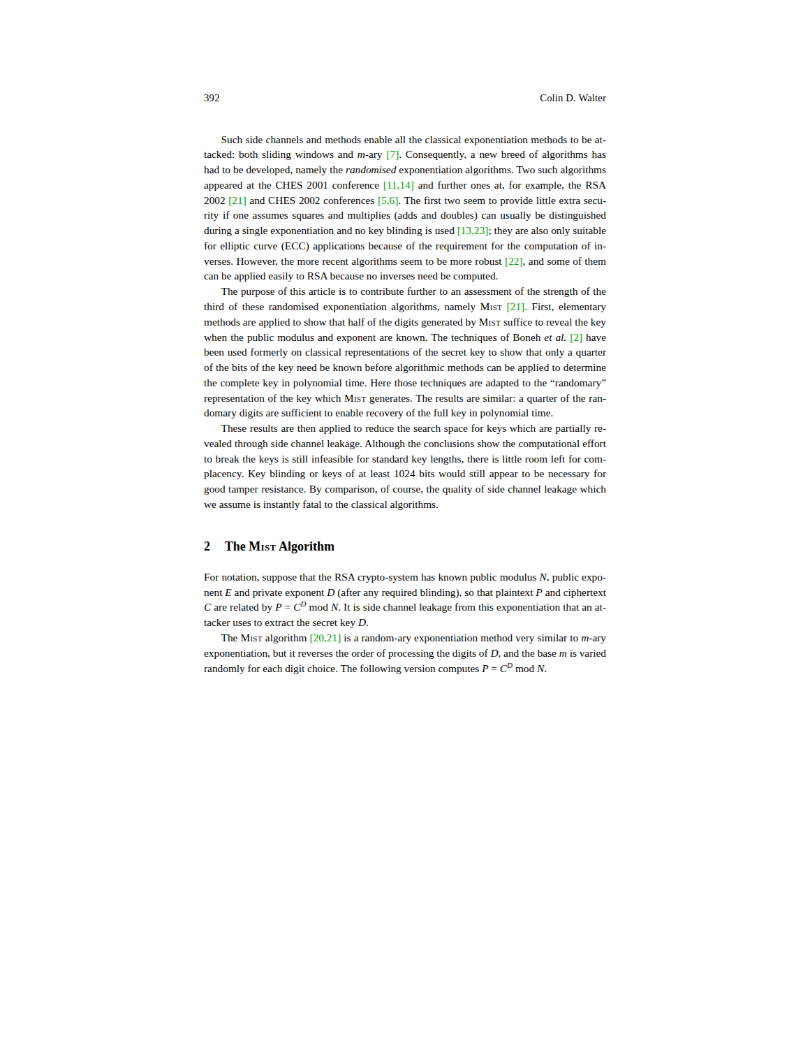392 Colin D. Walter
Such side channels and methods enable all the classical exponentiation methods to be attacked: both sliding windows and m-ary [7]. Consequently, a new breed of algorithms has had to be developed, namely the randomised exponentiation algorithms. Two such algorithms appeared at the CHES 2001 conference [11,14] and further ones at, for example, the RSA 2002 [21] and CHES 2002 conferences [5,6]. The first two seem to provide little extra security if one assumes squares and multiplies (adds and doubles) can usually be distinguished during a single exponentiation and no key blinding is used [13,23]; they are also only suitable for elliptic curve (ECC) applications because of the requirement for the computation of inverses. However, the more recent algorithms seem to be more robust [22], and some of them can be applied easily to RSA because no inverses need be computed.
The purpose of this article is to contribute further to an assessment of the strength of the third of these randomised exponentiation algorithms, namely Mist [21]. First, elementary methods are applied to show that half of the digits generated by Mist suffice to reveal the key when the public modulus and exponent are known. The techniques of Boneh et al. [2] have been used formerly on classical representations of the secret key to show that only a quarter of the bits of the key need be known before algorithmic methods can be applied to determine the complete key in polynomial time. Here those techniques are adapted to the “randomary” representation of the key which Mist generates. The results are similar: a quarter of the randomary digits are sufficient to enable recovery of the full key in polynomial time.
These results are then applied to reduce the search space for keys which are partially revealed through side channel leakage. Although the conclusions show the computational effort to break the keys is still infeasible for standard key lengths, there is little room left for complacency. Key blinding or keys of at least 1024 bits would still appear to be necessary for good tamper resistance. By comparison, of course, the quality of side channel leakage which we assume is instantly fatal to the classical algorithms.
2 The Mist Algorithm
For notation, suppose that the RSA crypto-system has known public modulus N, public exponent E and private exponent D (after any required blinding), so that plaintext P and ciphertext C are related by P = CD mod N. It is side channel leakage from this exponentiation that an attacker uses to extract the secret key D.
The Mist algorithm [20,21] is a random-ary exponentiation method very similar to m-ary exponentiation, but it reverses the order of processing the digits of D, and the base m is varied randomly for each digit choice. The following version computes P = CD mod N.